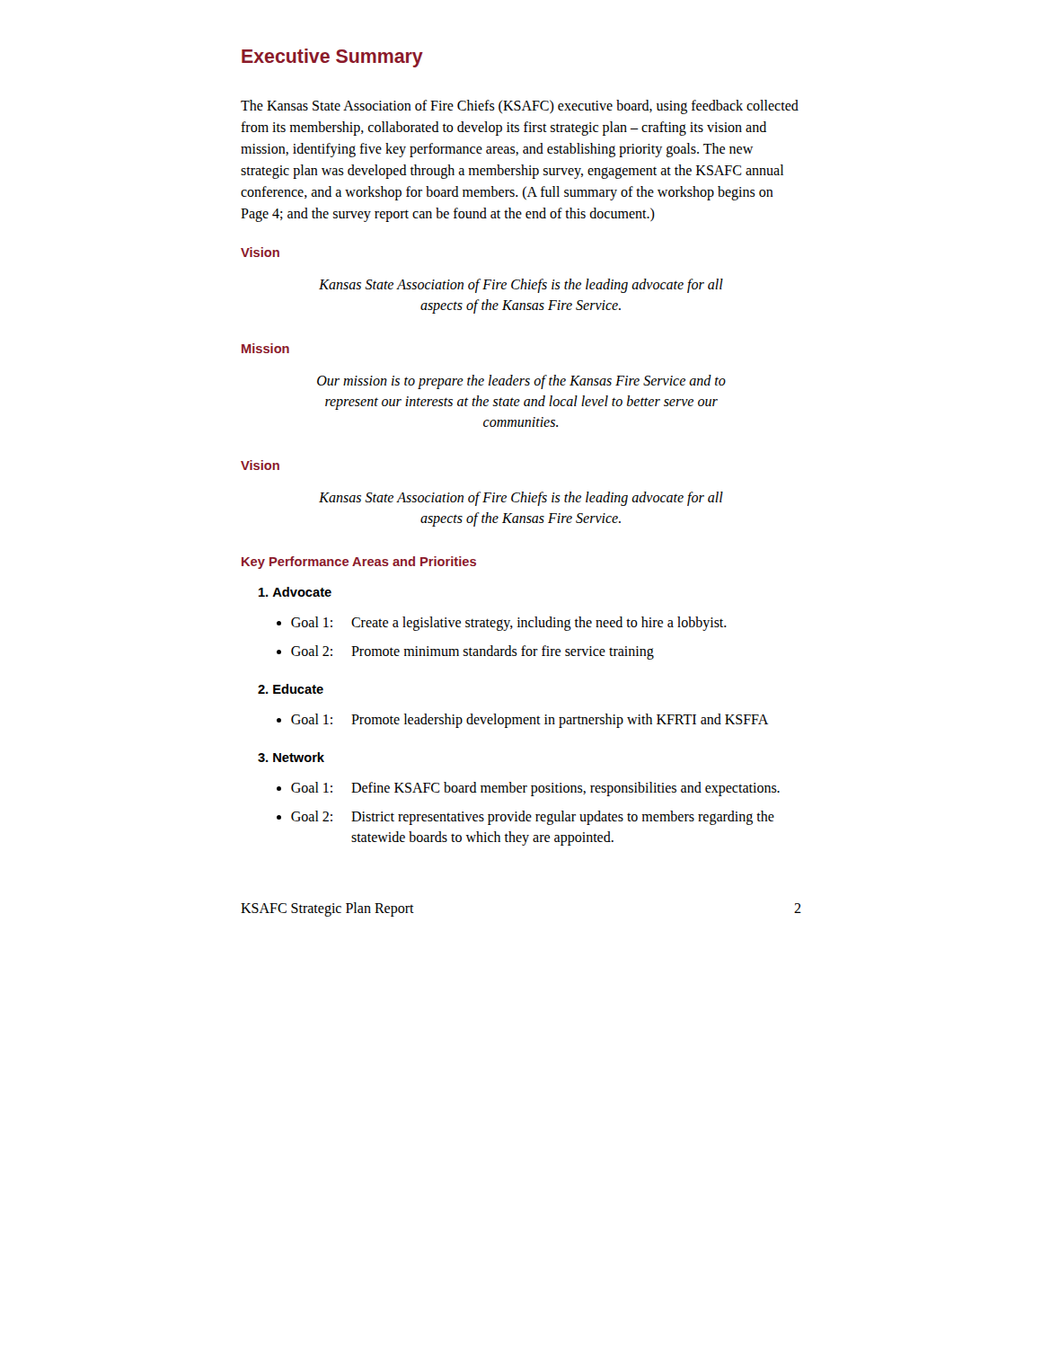Executive Summary
The Kansas State Association of Fire Chiefs (KSAFC) executive board, using feedback collected from its membership, collaborated to develop its first strategic plan – crafting its vision and mission, identifying five key performance areas, and establishing priority goals. The new strategic plan was developed through a membership survey, engagement at the KSAFC annual conference, and a workshop for board members. (A full summary of the workshop begins on Page 4; and the survey report can be found at the end of this document.)
Vision
Kansas State Association of Fire Chiefs is the leading advocate for all aspects of the Kansas Fire Service.
Mission
Our mission is to prepare the leaders of the Kansas Fire Service and to represent our interests at the state and local level to better serve our communities.
Vision
Kansas State Association of Fire Chiefs is the leading advocate for all aspects of the Kansas Fire Service.
Key Performance Areas and Priorities
Advocate
Goal 1: Create a legislative strategy, including the need to hire a lobbyist.
Goal 2: Promote minimum standards for fire service training
Educate
Goal 1: Promote leadership development in partnership with KFRTI and KSFFA
Network
Goal 1: Define KSAFC board member positions, responsibilities and expectations.
Goal 2: District representatives provide regular updates to members regarding the statewide boards to which they are appointed.
KSAFC Strategic Plan Report 2